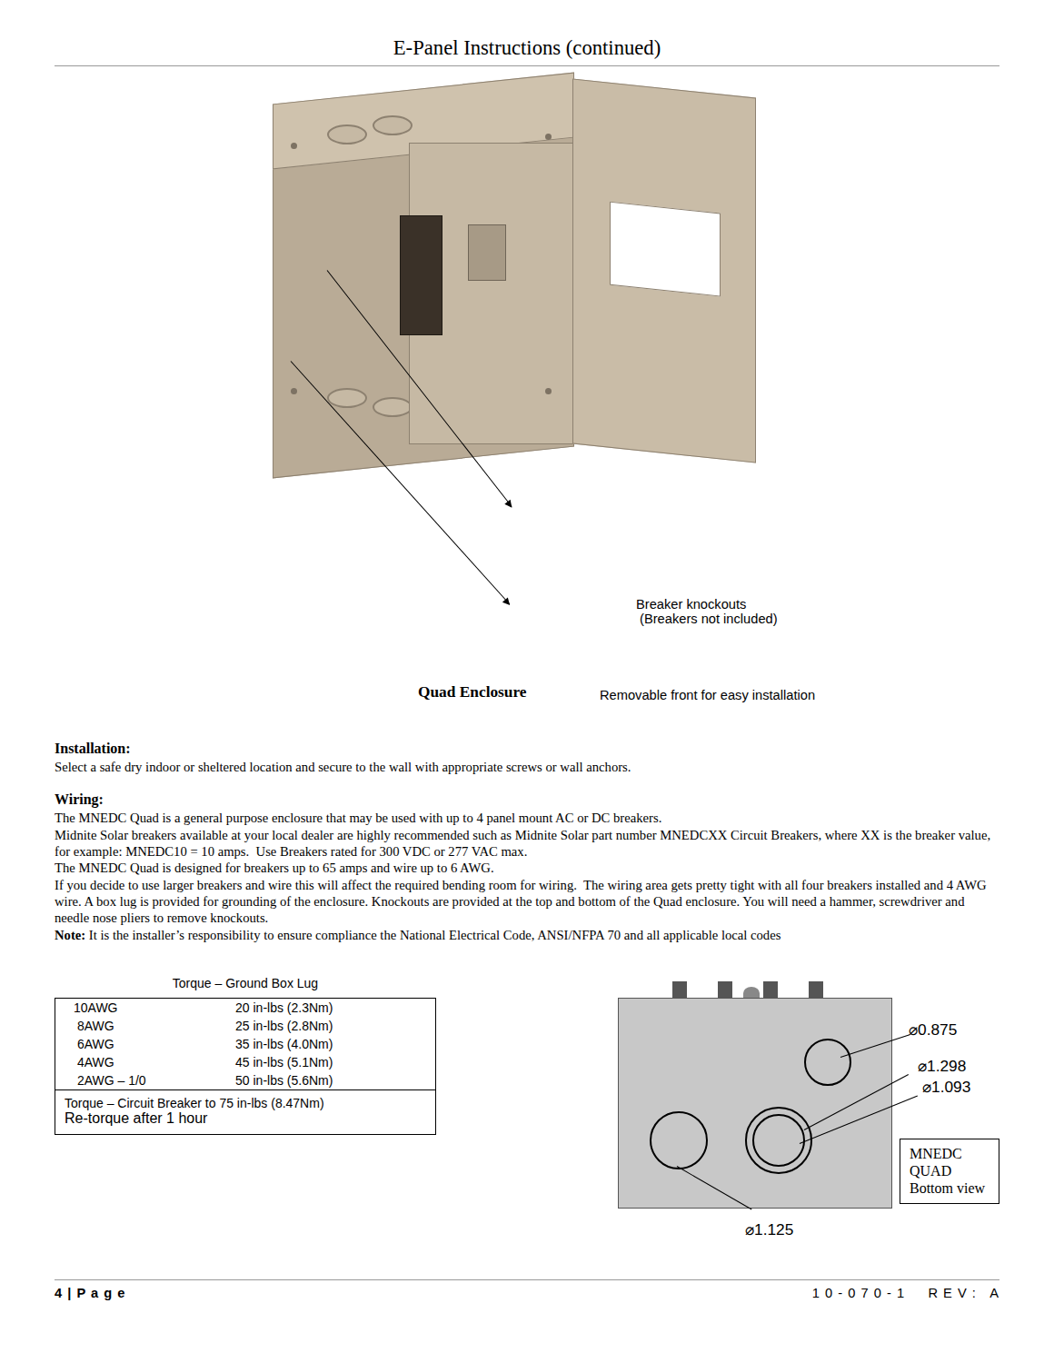E-Panel Instructions (continued)
Breaker knockouts
(Breakers not included)
Removable front for easy installation
Quad Enclosure
Installation:
Select a safe dry indoor or sheltered location and secure to the wall with appropriate screws or wall anchors.
Wiring:
The MNEDC Quad is a general purpose enclosure that may be used with up to 4 panel mount AC or DC breakers.
Midnite Solar breakers available at your local dealer are highly recommended such as Midnite Solar part number MNEDCXX Circuit Breakers, where XX is the breaker value, for example: MNEDC10 = 10 amps. Use Breakers rated for 300 VDC or 277 VAC max.
The MNEDC Quad is designed for breakers up to 65 amps and wire up to 6 AWG.
If you decide to use larger breakers and wire this will affect the required bending room for wiring. The wiring area gets pretty tight with all four breakers installed and 4 AWG wire. A box lug is provided for grounding of the enclosure. Knockouts are provided at the top and bottom of the Quad enclosure. You will need a hammer, screwdriver and needle nose pliers to remove knockouts.
Note: It is the installer’s responsibility to ensure compliance the National Electrical Code, ANSI/NFPA 70 and all applicable local codes
Torque – Ground Box Lug
| 10AWG | 20 in-lbs (2.3Nm) |
| 8AWG | 25 in-lbs (2.8Nm) |
| 6AWG | 35 in-lbs (4.0Nm) |
| 4AWG | 45 in-lbs (5.1Nm) |
| 2AWG – 1/0 | 50 in-lbs (5.6Nm) |
Torque – Circuit Breaker to 75 in-lbs (8.47Nm)
Re-torque after 1 hour
⌀0.875
⌀1.298
⌀1.093
⌀1.125
MNEDC QUAD
Bottom view
4 | P a g e 1 0 - 0 7 0 - 1 R E V : A